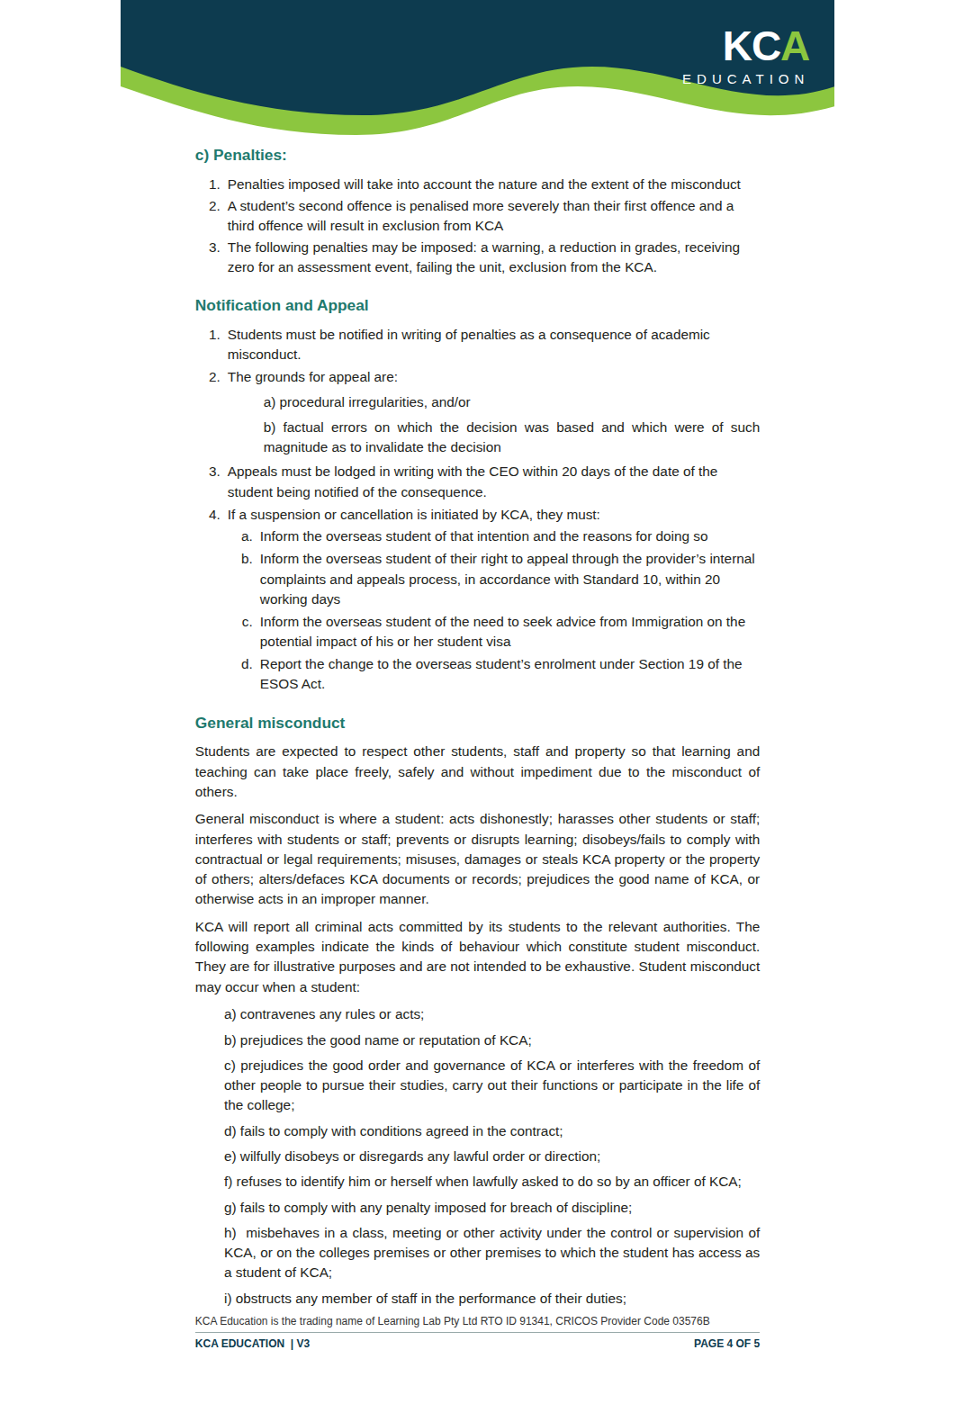KCA
EDUCATION
c) Penalties:
Penalties imposed will take into account the nature and the extent of the misconduct
A student’s second offence is penalised more severely than their first offence and a third offence will result in exclusion from KCA
The following penalties may be imposed: a warning, a reduction in grades, receiving zero for an assessment event, failing the unit, exclusion from the KCA.
Notification and Appeal
Students must be notified in writing of penalties as a consequence of academic misconduct.
The grounds for appeal are:
a) procedural irregularities, and/or
b) factual errors on which the decision was based and which were of such magnitude as to invalidate the decision
Appeals must be lodged in writing with the CEO within 20 days of the date of the student being notified of the consequence.
If a suspension or cancellation is initiated by KCA, they must:
Inform the overseas student of that intention and the reasons for doing so
Inform the overseas student of their right to appeal through the provider’s internal complaints and appeals process, in accordance with Standard 10, within 20 working days
Inform the overseas student of the need to seek advice from Immigration on the potential impact of his or her student visa
Report the change to the overseas student’s enrolment under Section 19 of the ESOS Act.
General misconduct
Students are expected to respect other students, staff and property so that learning and teaching can take place freely, safely and without impediment due to the misconduct of others.
General misconduct is where a student: acts dishonestly; harasses other students or staff; interferes with students or staff; prevents or disrupts learning; disobeys/fails to comply with contractual or legal requirements; misuses, damages or steals KCA property or the property of others; alters/defaces KCA documents or records; prejudices the good name of KCA, or otherwise acts in an improper manner.
KCA will report all criminal acts committed by its students to the relevant authorities. The following examples indicate the kinds of behaviour which constitute student misconduct. They are for illustrative purposes and are not intended to be exhaustive. Student misconduct may occur when a student:
a) contravenes any rules or acts;
b) prejudices the good name or reputation of KCA;
c) prejudices the good order and governance of KCA or interferes with the freedom of other people to pursue their studies, carry out their functions or participate in the life of the college;
d) fails to comply with conditions agreed in the contract;
e) wilfully disobeys or disregards any lawful order or direction;
f) refuses to identify him or herself when lawfully asked to do so by an officer of KCA;
g) fails to comply with any penalty imposed for breach of discipline;
h) misbehaves in a class, meeting or other activity under the control or supervision of KCA, or on the colleges premises or other premises to which the student has access as a student of KCA;
i) obstructs any member of staff in the performance of their duties;
KCA Education is the trading name of Learning Lab Pty Ltd RTO ID 91341, CRICOS Provider Code 03576B
KCA EDUCATION | V3 PAGE 4 OF 5